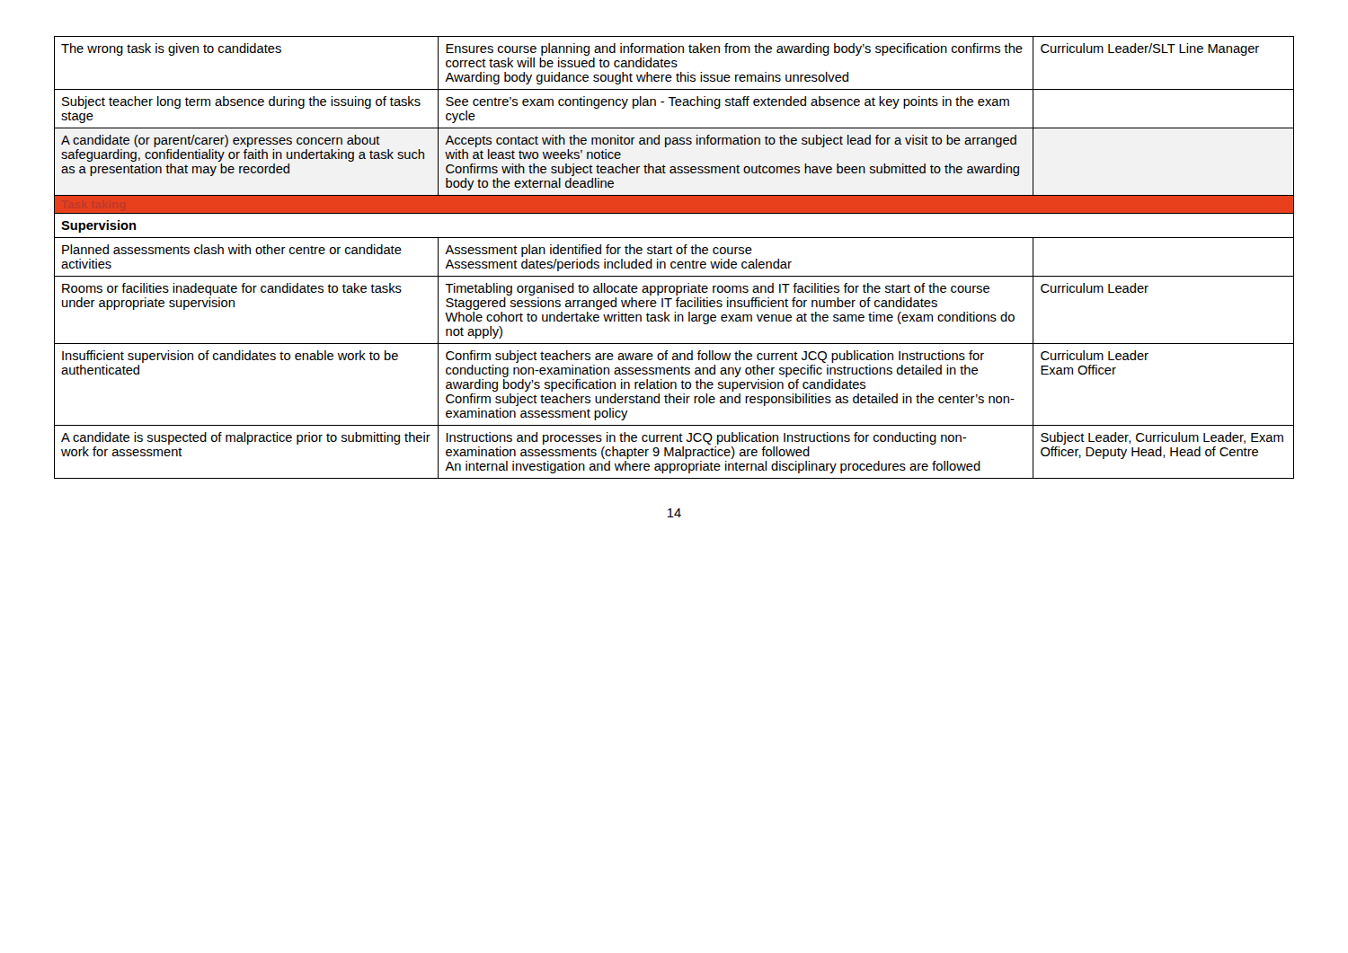| The wrong task is given to candidates | Ensures course planning and information taken from the awarding body’s specification confirms the correct task will be issued to candidates Awarding body guidance sought where this issue remains unresolved | Curriculum Leader/SLT Line Manager |
| Subject teacher long term absence during the issuing of tasks stage | See centre’s exam contingency plan - Teaching staff extended absence at key points in the exam cycle | |
| A candidate (or parent/carer) expresses concern about safeguarding, confidentiality or faith in undertaking a task such as a presentation that may be recorded | Accepts contact with the monitor and pass information to the subject lead for a visit to be arranged with at least two weeks’ notice Confirms with the subject teacher that assessment outcomes have been submitted to the awarding body to the external deadline | |
| Task taking |
| Supervision |
| Planned assessments clash with other centre or candidate activities | Assessment plan identified for the start of the course Assessment dates/periods included in centre wide calendar | |
| Rooms or facilities inadequate for candidates to take tasks under appropriate supervision | Timetabling organised to allocate appropriate rooms and IT facilities for the start of the course Staggered sessions arranged where IT facilities insufficient for number of candidates Whole cohort to undertake written task in large exam venue at the same time (exam conditions do not apply) | Curriculum Leader |
| Insufficient supervision of candidates to enable work to be authenticated | Confirm subject teachers are aware of and follow the current JCQ publication Instructions for conducting non-examination assessments and any other specific instructions detailed in the awarding body’s specification in relation to the supervision of candidates Confirm subject teachers understand their role and responsibilities as detailed in the center’s non-examination assessment policy | Curriculum Leader Exam Officer |
| A candidate is suspected of malpractice prior to submitting their work for assessment | Instructions and processes in the current JCQ publication Instructions for conducting non-examination assessments (chapter 9 Malpractice) are followed An internal investigation and where appropriate internal disciplinary procedures are followed | Subject Leader, Curriculum Leader, Exam Officer, Deputy Head, Head of Centre |
14